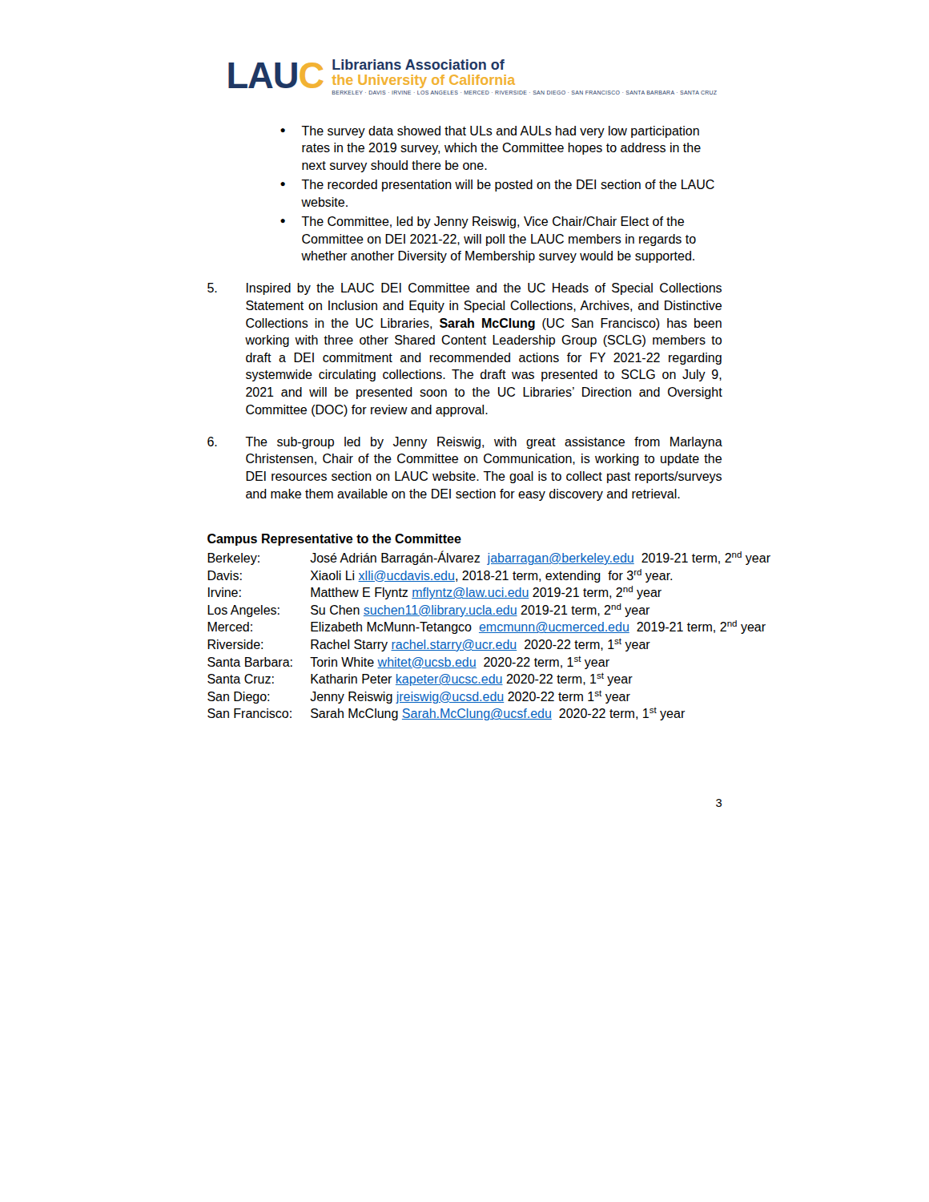LAUC
Librarians Association of
the University of California
BERKELEY · DAVIS · IRVINE · LOS ANGELES · MERCED · RIVERSIDE · SAN DIEGO · SAN FRANCISCO · SANTA BARBARA · SANTA CRUZ
The survey data showed that ULs and AULs had very low participation rates in the 2019 survey, which the Committee hopes to address in the next survey should there be one.
The recorded presentation will be posted on the DEI section of the LAUC website.
The Committee, led by Jenny Reiswig, Vice Chair/Chair Elect of the Committee on DEI 2021-22, will poll the LAUC members in regards to whether another Diversity of Membership survey would be supported.
5. Inspired by the LAUC DEI Committee and the UC Heads of Special Collections Statement on Inclusion and Equity in Special Collections, Archives, and Distinctive Collections in the UC Libraries, Sarah McClung (UC San Francisco) has been working with three other Shared Content Leadership Group (SCLG) members to draft a DEI commitment and recommended actions for FY 2021-22 regarding systemwide circulating collections. The draft was presented to SCLG on July 9, 2021 and will be presented soon to the UC Libraries’ Direction and Oversight Committee (DOC) for review and approval.
6. The sub-group led by Jenny Reiswig, with great assistance from Marlayna Christensen, Chair of the Committee on Communication, is working to update the DEI resources section on LAUC website. The goal is to collect past reports/surveys and make them available on the DEI section for easy discovery and retrieval.
Campus Representative to the Committee
| Berkeley: | José Adrián Barragán-Álvarez jabarragan@berkeley.edu 2019-21 term, 2 nd year |
| Davis: | Xiaoli Li xlli@ucdavis.edu , 2018-21 term, extending for 3 rd year. |
| Irvine: | Matthew E Flyntz mflyntz@law.uci.edu 2019-21 term, 2 nd year |
| Los Angeles: | Su Chen suchen11@library.ucla.edu 2019-21 term, 2 nd year |
| Merced: | Elizabeth McMunn-Tetangco emcmunn@ucmerced.edu 2019-21 term, 2 nd year |
| Riverside: | Rachel Starry rachel.starry@ucr.edu 2020-22 term, 1 st year |
| Santa Barbara: | Torin White whitet@ucsb.edu 2020-22 term, 1 st year |
| Santa Cruz: | Katharin Peter kapeter@ucsc.edu 2020-22 term, 1 st year |
| San Diego: | Jenny Reiswig jreiswig@ucsd.edu 2020-22 term 1 st year |
| San Francisco: | Sarah McClung Sarah.McClung@ucsf.edu 2020-22 term, 1 st year |
3